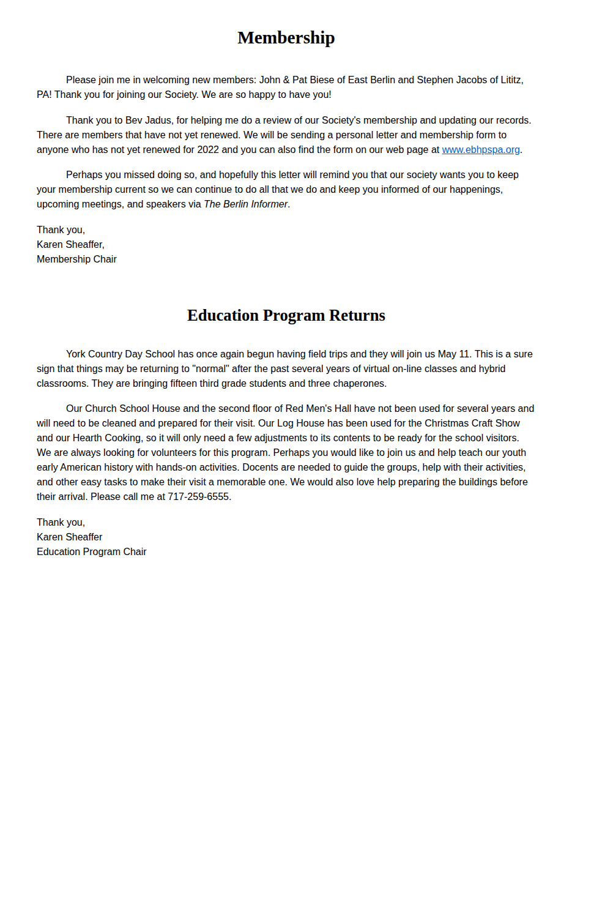Membership
Please join me in welcoming new members: John & Pat Biese of East Berlin and Stephen Jacobs of Lititz, PA! Thank you for joining our Society. We are so happy to have you!
Thank you to Bev Jadus, for helping me do a review of our Society's membership and updating our records. There are members that have not yet renewed. We will be sending a personal letter and membership form to anyone who has not yet renewed for 2022 and you can also find the form on our web page at www.ebhpspa.org.
Perhaps you missed doing so, and hopefully this letter will remind you that our society wants you to keep your membership current so we can continue to do all that we do and keep you informed of our happenings, upcoming meetings, and speakers via The Berlin Informer.
Thank you,
Karen Sheaffer,
Membership Chair
Education Program Returns
York Country Day School has once again begun having field trips and they will join us May 11. This is a sure sign that things may be returning to "normal" after the past several years of virtual on-line classes and hybrid classrooms. They are bringing fifteen third grade students and three chaperones.
Our Church School House and the second floor of Red Men's Hall have not been used for several years and will need to be cleaned and prepared for their visit. Our Log House has been used for the Christmas Craft Show and our Hearth Cooking, so it will only need a few adjustments to its contents to be ready for the school visitors. We are always looking for volunteers for this program. Perhaps you would like to join us and help teach our youth early American history with hands-on activities. Docents are needed to guide the groups, help with their activities, and other easy tasks to make their visit a memorable one. We would also love help preparing the buildings before their arrival. Please call me at 717-259-6555.
Thank you,
Karen Sheaffer
Education Program Chair